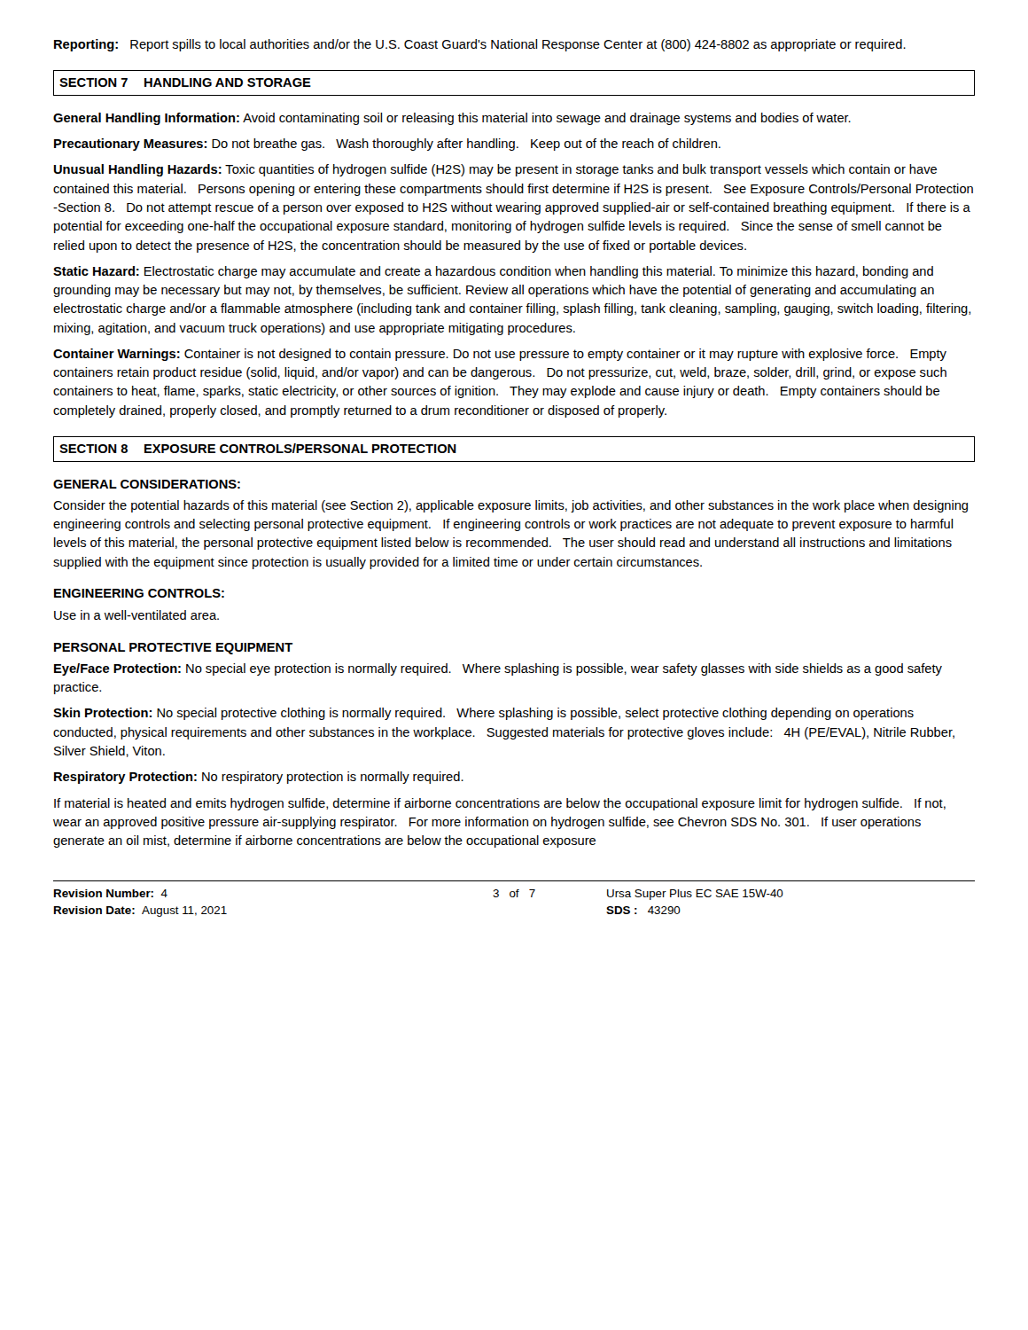Reporting: Report spills to local authorities and/or the U.S. Coast Guard's National Response Center at (800) 424-8802 as appropriate or required.
SECTION 7 HANDLING AND STORAGE
General Handling Information: Avoid contaminating soil or releasing this material into sewage and drainage systems and bodies of water.
Precautionary Measures: Do not breathe gas. Wash thoroughly after handling. Keep out of the reach of children.
Unusual Handling Hazards: Toxic quantities of hydrogen sulfide (H2S) may be present in storage tanks and bulk transport vessels which contain or have contained this material. Persons opening or entering these compartments should first determine if H2S is present. See Exposure Controls/Personal Protection -Section 8. Do not attempt rescue of a person over exposed to H2S without wearing approved supplied-air or self-contained breathing equipment. If there is a potential for exceeding one-half the occupational exposure standard, monitoring of hydrogen sulfide levels is required. Since the sense of smell cannot be relied upon to detect the presence of H2S, the concentration should be measured by the use of fixed or portable devices.
Static Hazard: Electrostatic charge may accumulate and create a hazardous condition when handling this material. To minimize this hazard, bonding and grounding may be necessary but may not, by themselves, be sufficient. Review all operations which have the potential of generating and accumulating an electrostatic charge and/or a flammable atmosphere (including tank and container filling, splash filling, tank cleaning, sampling, gauging, switch loading, filtering, mixing, agitation, and vacuum truck operations) and use appropriate mitigating procedures.
Container Warnings: Container is not designed to contain pressure. Do not use pressure to empty container or it may rupture with explosive force. Empty containers retain product residue (solid, liquid, and/or vapor) and can be dangerous. Do not pressurize, cut, weld, braze, solder, drill, grind, or expose such containers to heat, flame, sparks, static electricity, or other sources of ignition. They may explode and cause injury or death. Empty containers should be completely drained, properly closed, and promptly returned to a drum reconditioner or disposed of properly.
SECTION 8 EXPOSURE CONTROLS/PERSONAL PROTECTION
GENERAL CONSIDERATIONS:
Consider the potential hazards of this material (see Section 2), applicable exposure limits, job activities, and other substances in the work place when designing engineering controls and selecting personal protective equipment. If engineering controls or work practices are not adequate to prevent exposure to harmful levels of this material, the personal protective equipment listed below is recommended. The user should read and understand all instructions and limitations supplied with the equipment since protection is usually provided for a limited time or under certain circumstances.
ENGINEERING CONTROLS:
Use in a well-ventilated area.
PERSONAL PROTECTIVE EQUIPMENT
Eye/Face Protection: No special eye protection is normally required. Where splashing is possible, wear safety glasses with side shields as a good safety practice.
Skin Protection: No special protective clothing is normally required. Where splashing is possible, select protective clothing depending on operations conducted, physical requirements and other substances in the workplace. Suggested materials for protective gloves include: 4H (PE/EVAL), Nitrile Rubber, Silver Shield, Viton.
Respiratory Protection: No respiratory protection is normally required.
If material is heated and emits hydrogen sulfide, determine if airborne concentrations are below the occupational exposure limit for hydrogen sulfide. If not, wear an approved positive pressure air-supplying respirator. For more information on hydrogen sulfide, see Chevron SDS No. 301. If user operations generate an oil mist, determine if airborne concentrations are below the occupational exposure
| Revision Number: 4 | 3 of 7 | Ursa Super Plus EC SAE 15W-40 |
| Revision Date: August 11, 2021 | | SDS : 43290 |